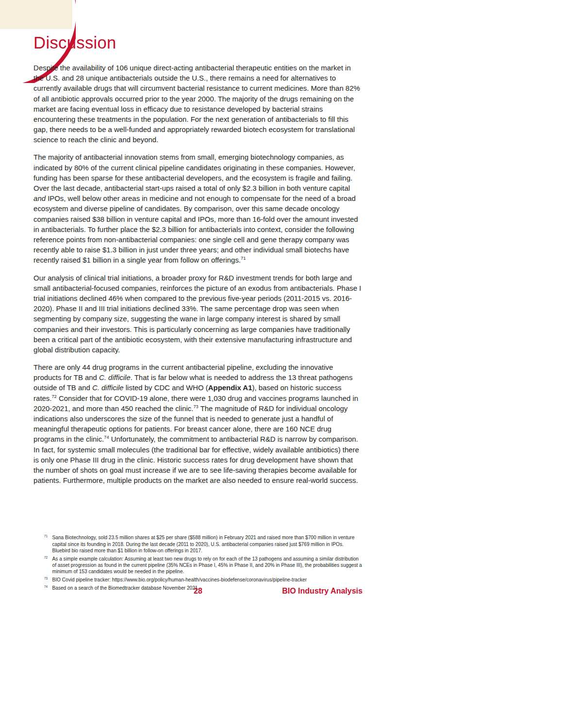Discussion
Despite the availability of 106 unique direct-acting antibacterial therapeutic entities on the market in the U.S. and 28 unique antibacterials outside the U.S., there remains a need for alternatives to currently available drugs that will circumvent bacterial resistance to current medicines. More than 82% of all antibiotic approvals occurred prior to the year 2000. The majority of the drugs remaining on the market are facing eventual loss in efficacy due to resistance developed by bacterial strains encountering these treatments in the population. For the next generation of antibacterials to fill this gap, there needs to be a well-funded and appropriately rewarded biotech ecosystem for translational science to reach the clinic and beyond.
The majority of antibacterial innovation stems from small, emerging biotechnology companies, as indicated by 80% of the current clinical pipeline candidates originating in these companies. However, funding has been sparse for these antibacterial developers, and the ecosystem is fragile and failing. Over the last decade, antibacterial start-ups raised a total of only $2.3 billion in both venture capital and IPOs, well below other areas in medicine and not enough to compensate for the need of a broad ecosystem and diverse pipeline of candidates. By comparison, over this same decade oncology companies raised $38 billion in venture capital and IPOs, more than 16-fold over the amount invested in antibacterials. To further place the $2.3 billion for antibacterials into context, consider the following reference points from non-antibacterial companies: one single cell and gene therapy company was recently able to raise $1.3 billion in just under three years; and other individual small biotechs have recently raised $1 billion in a single year from follow on offerings.71
Our analysis of clinical trial initiations, a broader proxy for R&D investment trends for both large and small antibacterial-focused companies, reinforces the picture of an exodus from antibacterials. Phase I trial initiations declined 46% when compared to the previous five-year periods (2011-2015 vs. 2016-2020). Phase II and III trial initiations declined 33%. The same percentage drop was seen when segmenting by company size, suggesting the wane in large company interest is shared by small companies and their investors. This is particularly concerning as large companies have traditionally been a critical part of the antibiotic ecosystem, with their extensive manufacturing infrastructure and global distribution capacity.
There are only 44 drug programs in the current antibacterial pipeline, excluding the innovative products for TB and C. difficile. That is far below what is needed to address the 13 threat pathogens outside of TB and C. difficile listed by CDC and WHO (Appendix A1), based on historic success rates.72 Consider that for COVID-19 alone, there were 1,030 drug and vaccines programs launched in 2020-2021, and more than 450 reached the clinic.73 The magnitude of R&D for individual oncology indications also underscores the size of the funnel that is needed to generate just a handful of meaningful therapeutic options for patients. For breast cancer alone, there are 160 NCE drug programs in the clinic.74 Unfortunately, the commitment to antibacterial R&D is narrow by comparison. In fact, for systemic small molecules (the traditional bar for effective, widely available antibiotics) there is only one Phase III drug in the clinic. Historic success rates for drug development have shown that the number of shots on goal must increase if we are to see life-saving therapies become available for patients. Furthermore, multiple products on the market are also needed to ensure real-world success.
| 71 | Sana Biotechnology, sold 23.5 million shares at $25 per share ($588 million) in February 2021 and raised more than $700 million in venture capital since its founding in 2018. During the last decade (2011 to 2020), U.S. antibacterial companies raised just $769 million in IPOs. Bluebird bio raised more than $1 billion in follow-on offerings in 2017. |
| 72 | As a simple example calculation: Assuming at least two new drugs to rely on for each of the 13 pathogens and assuming a similar distribution of asset progression as found in the current pipeline (35% NCEs in Phase I, 45% in Phase II, and 20% in Phase III), the probabilities suggest a minimum of 153 candidates would be needed in the pipeline. |
| 73 | BIO Covid pipeline tracker: https://www.bio.org/policy/human-health/vaccines-biodefense/coronavirus/pipeline-tracker |
| 74 | Based on a search of the Biomedtracker database November 2021 |
28 BIO Industry Analysis